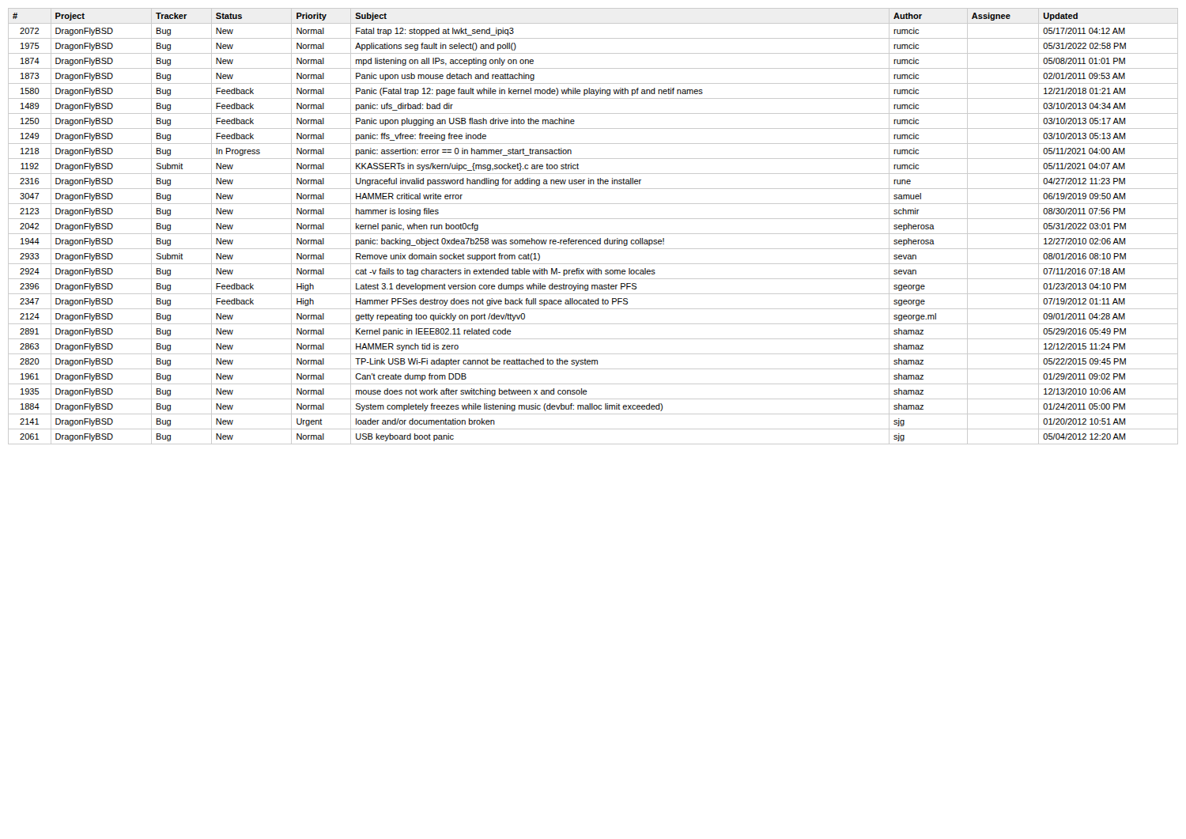| # | Project | Tracker | Status | Priority | Subject | Author | Assignee | Updated |
| --- | --- | --- | --- | --- | --- | --- | --- | --- |
| 2072 | DragonFlyBSD | Bug | New | Normal | Fatal trap 12: stopped at lwkt_send_ipiq3 | rumcic | | 05/17/2011 04:12 AM |
| 1975 | DragonFlyBSD | Bug | New | Normal | Applications seg fault in select() and poll() | rumcic | | 05/31/2022 02:58 PM |
| 1874 | DragonFlyBSD | Bug | New | Normal | mpd listening on all IPs, accepting only on one | rumcic | | 05/08/2011 01:01 PM |
| 1873 | DragonFlyBSD | Bug | New | Normal | Panic upon usb mouse detach and reattaching | rumcic | | 02/01/2011 09:53 AM |
| 1580 | DragonFlyBSD | Bug | Feedback | Normal | Panic (Fatal trap 12: page fault while in kernel mode) while playing with pf and netif names | rumcic | | 12/21/2018 01:21 AM |
| 1489 | DragonFlyBSD | Bug | Feedback | Normal | panic: ufs_dirbad: bad dir | rumcic | | 03/10/2013 04:34 AM |
| 1250 | DragonFlyBSD | Bug | Feedback | Normal | Panic upon plugging an USB flash drive into the machine | rumcic | | 03/10/2013 05:17 AM |
| 1249 | DragonFlyBSD | Bug | Feedback | Normal | panic: ffs_vfree: freeing free inode | rumcic | | 03/10/2013 05:13 AM |
| 1218 | DragonFlyBSD | Bug | In Progress | Normal | panic: assertion: error == 0 in hammer_start_transaction | rumcic | | 05/11/2021 04:00 AM |
| 1192 | DragonFlyBSD | Submit | New | Normal | KKASSERTs in sys/kern/uipc_{msg,socket}.c are too strict | rumcic | | 05/11/2021 04:07 AM |
| 2316 | DragonFlyBSD | Bug | New | Normal | Ungraceful invalid password handling for adding a new user in the installer | rune | | 04/27/2012 11:23 PM |
| 3047 | DragonFlyBSD | Bug | New | Normal | HAMMER critical write error | samuel | | 06/19/2019 09:50 AM |
| 2123 | DragonFlyBSD | Bug | New | Normal | hammer is losing files | schmir | | 08/30/2011 07:56 PM |
| 2042 | DragonFlyBSD | Bug | New | Normal | kernel panic, when run boot0cfg | sepherosa | | 05/31/2022 03:01 PM |
| 1944 | DragonFlyBSD | Bug | New | Normal | panic: backing_object 0xdea7b258 was somehow re-referenced during collapse! | sepherosa | | 12/27/2010 02:06 AM |
| 2933 | DragonFlyBSD | Submit | New | Normal | Remove unix domain socket support from cat(1) | sevan | | 08/01/2016 08:10 PM |
| 2924 | DragonFlyBSD | Bug | New | Normal | cat -v fails to tag characters in extended table with M- prefix with some locales | sevan | | 07/11/2016 07:18 AM |
| 2396 | DragonFlyBSD | Bug | Feedback | High | Latest 3.1 development version core dumps while destroying master PFS | sgeorge | | 01/23/2013 04:10 PM |
| 2347 | DragonFlyBSD | Bug | Feedback | High | Hammer PFSes destroy does not give back full space allocated to PFS | sgeorge | | 07/19/2012 01:11 AM |
| 2124 | DragonFlyBSD | Bug | New | Normal | getty repeating too quickly on port /dev/ttyv0 | sgeorge.ml | | 09/01/2011 04:28 AM |
| 2891 | DragonFlyBSD | Bug | New | Normal | Kernel panic in IEEE802.11 related code | shamaz | | 05/29/2016 05:49 PM |
| 2863 | DragonFlyBSD | Bug | New | Normal | HAMMER synch tid is zero | shamaz | | 12/12/2015 11:24 PM |
| 2820 | DragonFlyBSD | Bug | New | Normal | TP-Link USB Wi-Fi adapter cannot be reattached to the system | shamaz | | 05/22/2015 09:45 PM |
| 1961 | DragonFlyBSD | Bug | New | Normal | Can't create dump from DDB | shamaz | | 01/29/2011 09:02 PM |
| 1935 | DragonFlyBSD | Bug | New | Normal | mouse does not work after switching between x and console | shamaz | | 12/13/2010 10:06 AM |
| 1884 | DragonFlyBSD | Bug | New | Normal | System completely freezes while listening music (devbuf: malloc limit exceeded) | shamaz | | 01/24/2011 05:00 PM |
| 2141 | DragonFlyBSD | Bug | New | Urgent | loader and/or documentation broken | sjg | | 01/20/2012 10:51 AM |
| 2061 | DragonFlyBSD | Bug | New | Normal | USB keyboard boot panic | sjg | | 05/04/2012 12:20 AM |